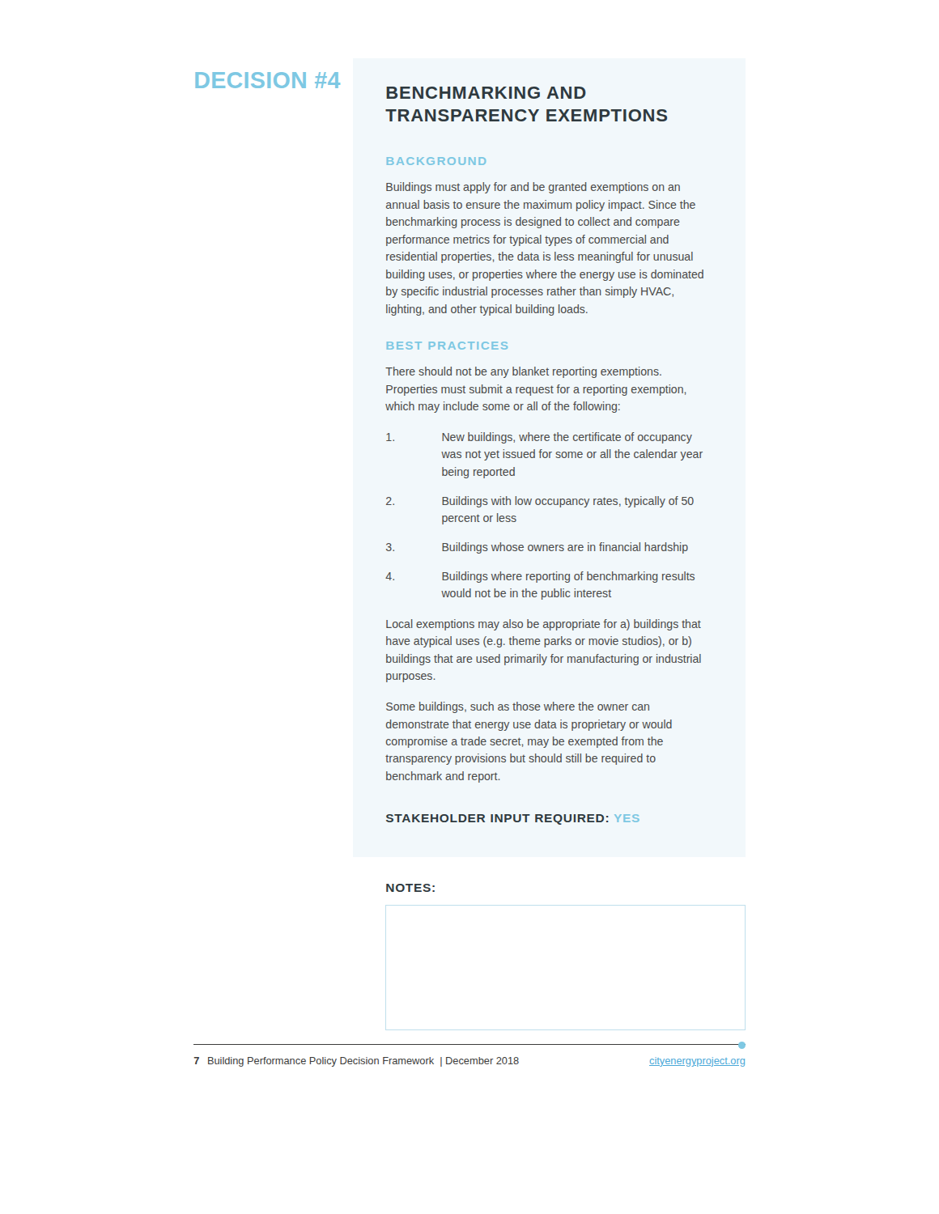DECISION #4
Benchmarking and Transparency Exemptions
Background
Buildings must apply for and be granted exemptions on an annual basis to ensure the maximum policy impact. Since the benchmarking process is designed to collect and compare performance metrics for typical types of commercial and residential properties, the data is less meaningful for unusual building uses, or properties where the energy use is dominated by specific industrial processes rather than simply HVAC, lighting, and other typical building loads.
Best Practices
There should not be any blanket reporting exemptions. Properties must submit a request for a reporting exemption, which may include some or all of the following:
New buildings, where the certificate of occupancy was not yet issued for some or all the calendar year being reported
Buildings with low occupancy rates, typically of 50 percent or less
Buildings whose owners are in financial hardship
Buildings where reporting of benchmarking results would not be in the public interest
Local exemptions may also be appropriate for a) buildings that have atypical uses (e.g. theme parks or movie studios), or b) buildings that are used primarily for manufacturing or industrial purposes.
Some buildings, such as those where the owner can demonstrate that energy use data is proprietary or would compromise a trade secret, may be exempted from the transparency provisions but should still be required to benchmark and report.
Stakeholder Input Required: Yes
Notes:
7 Building Performance Policy Decision Framework | December 2018
cityenergyproject.org